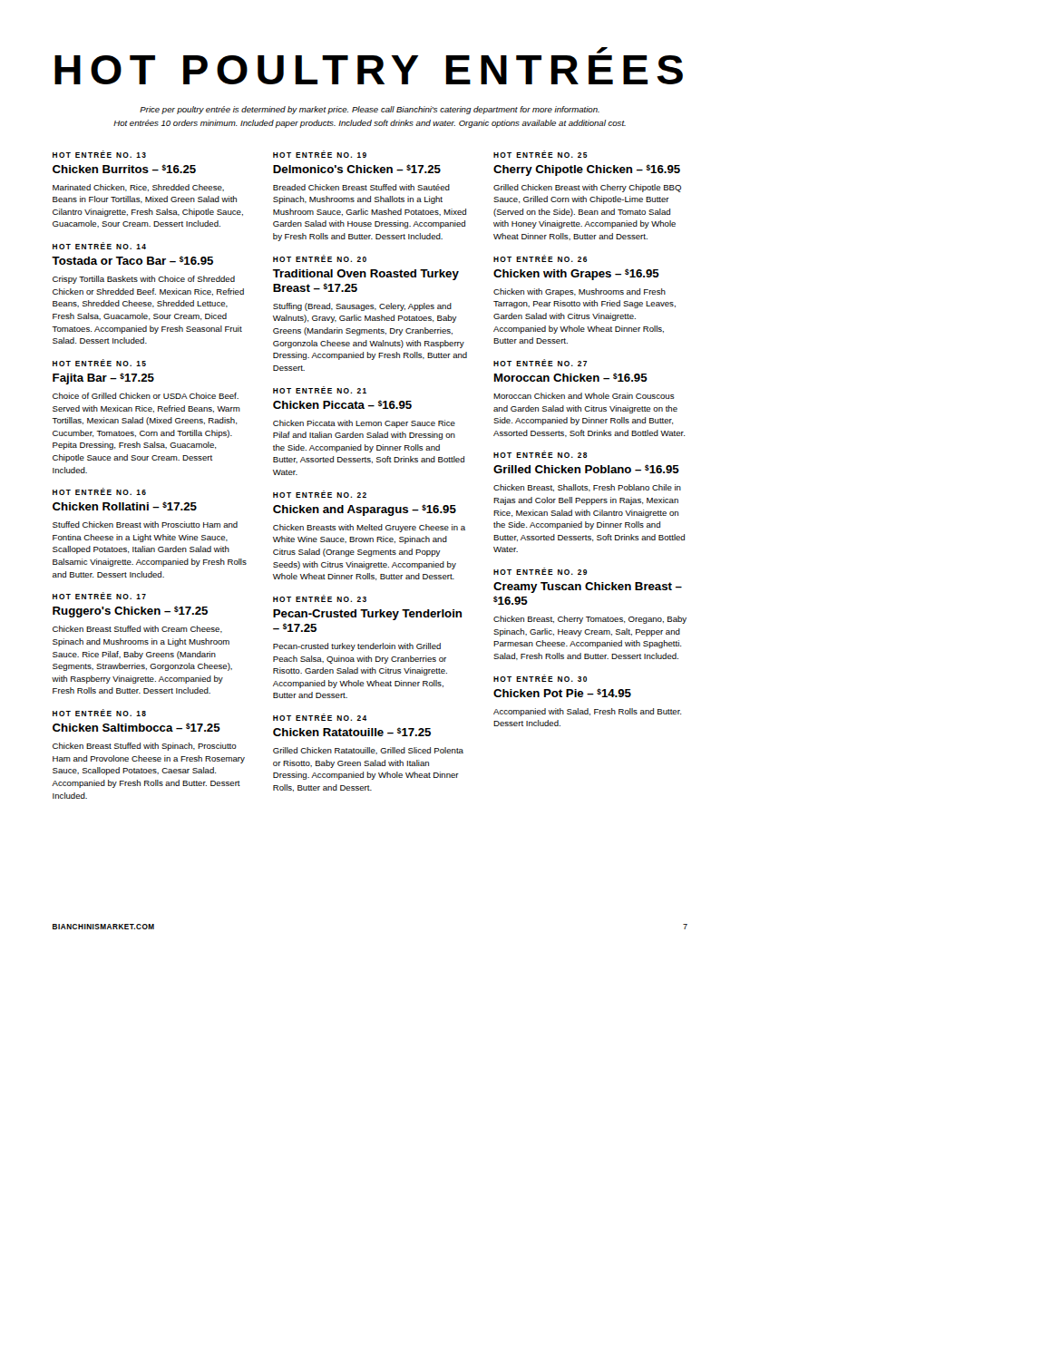HOT POULTRY ENTRÉES
Price per poultry entrée is determined by market price. Please call Bianchini's catering department for more information.
Hot entrées 10 orders minimum. Included paper products. Included soft drinks and water. Organic options available at additional cost.
Hot Entrée No. 13
Chicken Burritos – $16.25
Marinated Chicken, Rice, Shredded Cheese, Beans in Flour Tortillas, Mixed Green Salad with Cilantro Vinaigrette, Fresh Salsa, Chipotle Sauce, Guacamole, Sour Cream. Dessert Included.
Hot Entrée No. 14
Tostada or Taco Bar – $16.95
Crispy Tortilla Baskets with Choice of Shredded Chicken or Shredded Beef. Mexican Rice, Refried Beans, Shredded Cheese, Shredded Lettuce, Fresh Salsa, Guacamole, Sour Cream, Diced Tomatoes. Accompanied by Fresh Seasonal Fruit Salad. Dessert Included.
Hot Entrée No. 15
Fajita Bar – $17.25
Choice of Grilled Chicken or USDA Choice Beef. Served with Mexican Rice, Refried Beans, Warm Tortillas, Mexican Salad (Mixed Greens, Radish, Cucumber, Tomatoes, Corn and Tortilla Chips). Pepita Dressing, Fresh Salsa, Guacamole, Chipotle Sauce and Sour Cream. Dessert Included.
Hot Entrée No. 16
Chicken Rollatini – $17.25
Stuffed Chicken Breast with Prosciutto Ham and Fontina Cheese in a Light White Wine Sauce, Scalloped Potatoes, Italian Garden Salad with Balsamic Vinaigrette. Accompanied by Fresh Rolls and Butter. Dessert Included.
Hot Entrée No. 17
Ruggero's Chicken – $17.25
Chicken Breast Stuffed with Cream Cheese, Spinach and Mushrooms in a Light Mushroom Sauce. Rice Pilaf, Baby Greens (Mandarin Segments, Strawberries, Gorgonzola Cheese), with Raspberry Vinaigrette. Accompanied by Fresh Rolls and Butter. Dessert Included.
Hot Entrée No. 18
Chicken Saltimbocca – $17.25
Chicken Breast Stuffed with Spinach, Prosciutto Ham and Provolone Cheese in a Fresh Rosemary Sauce, Scalloped Potatoes, Caesar Salad. Accompanied by Fresh Rolls and Butter. Dessert Included.
Hot Entrée No. 19
Delmonico's Chicken – $17.25
Breaded Chicken Breast Stuffed with Sautéed Spinach, Mushrooms and Shallots in a Light Mushroom Sauce, Garlic Mashed Potatoes, Mixed Garden Salad with House Dressing. Accompanied by Fresh Rolls and Butter. Dessert Included.
Hot Entrée No. 20
Traditional Oven Roasted Turkey Breast – $17.25
Stuffing (Bread, Sausages, Celery, Apples and Walnuts), Gravy, Garlic Mashed Potatoes, Baby Greens (Mandarin Segments, Dry Cranberries, Gorgonzola Cheese and Walnuts) with Raspberry Dressing. Accompanied by Fresh Rolls, Butter and Dessert.
Hot Entrée No. 21
Chicken Piccata – $16.95
Chicken Piccata with Lemon Caper Sauce Rice Pilaf and Italian Garden Salad with Dressing on the Side. Accompanied by Dinner Rolls and Butter, Assorted Desserts, Soft Drinks and Bottled Water.
Hot Entrée No. 22
Chicken and Asparagus – $16.95
Chicken Breasts with Melted Gruyere Cheese in a White Wine Sauce, Brown Rice, Spinach and Citrus Salad (Orange Segments and Poppy Seeds) with Citrus Vinaigrette. Accompanied by Whole Wheat Dinner Rolls, Butter and Dessert.
Hot Entrée No. 23
Pecan-Crusted Turkey Tenderloin – $17.25
Pecan-crusted turkey tenderloin with Grilled Peach Salsa, Quinoa with Dry Cranberries or Risotto. Garden Salad with Citrus Vinaigrette. Accompanied by Whole Wheat Dinner Rolls, Butter and Dessert.
Hot Entrée No. 24
Chicken Ratatouille – $17.25
Grilled Chicken Ratatouille, Grilled Sliced Polenta or Risotto, Baby Green Salad with Italian Dressing. Accompanied by Whole Wheat Dinner Rolls, Butter and Dessert.
Hot Entrée No. 25
Cherry Chipotle Chicken – $16.95
Grilled Chicken Breast with Cherry Chipotle BBQ Sauce, Grilled Corn with Chipotle-Lime Butter (Served on the Side). Bean and Tomato Salad with Honey Vinaigrette. Accompanied by Whole Wheat Dinner Rolls, Butter and Dessert.
Hot Entrée No. 26
Chicken with Grapes – $16.95
Chicken with Grapes, Mushrooms and Fresh Tarragon, Pear Risotto with Fried Sage Leaves, Garden Salad with Citrus Vinaigrette. Accompanied by Whole Wheat Dinner Rolls, Butter and Dessert.
Hot Entrée No. 27
Moroccan Chicken – $16.95
Moroccan Chicken and Whole Grain Couscous and Garden Salad with Citrus Vinaigrette on the Side. Accompanied by Dinner Rolls and Butter, Assorted Desserts, Soft Drinks and Bottled Water.
Hot Entrée No. 28
Grilled Chicken Poblano – $16.95
Chicken Breast, Shallots, Fresh Poblano Chile in Rajas and Color Bell Peppers in Rajas, Mexican Rice, Mexican Salad with Cilantro Vinaigrette on the Side. Accompanied by Dinner Rolls and Butter, Assorted Desserts, Soft Drinks and Bottled Water.
Hot Entrée No. 29
Creamy Tuscan Chicken Breast – $16.95
Chicken Breast, Cherry Tomatoes, Oregano, Baby Spinach, Garlic, Heavy Cream, Salt, Pepper and Parmesan Cheese. Accompanied with Spaghetti. Salad, Fresh Rolls and Butter. Dessert Included.
Hot Entrée No. 30
Chicken Pot Pie – $14.95
Accompanied with Salad, Fresh Rolls and Butter. Dessert Included.
BIANCHINISMARKET.COM 7